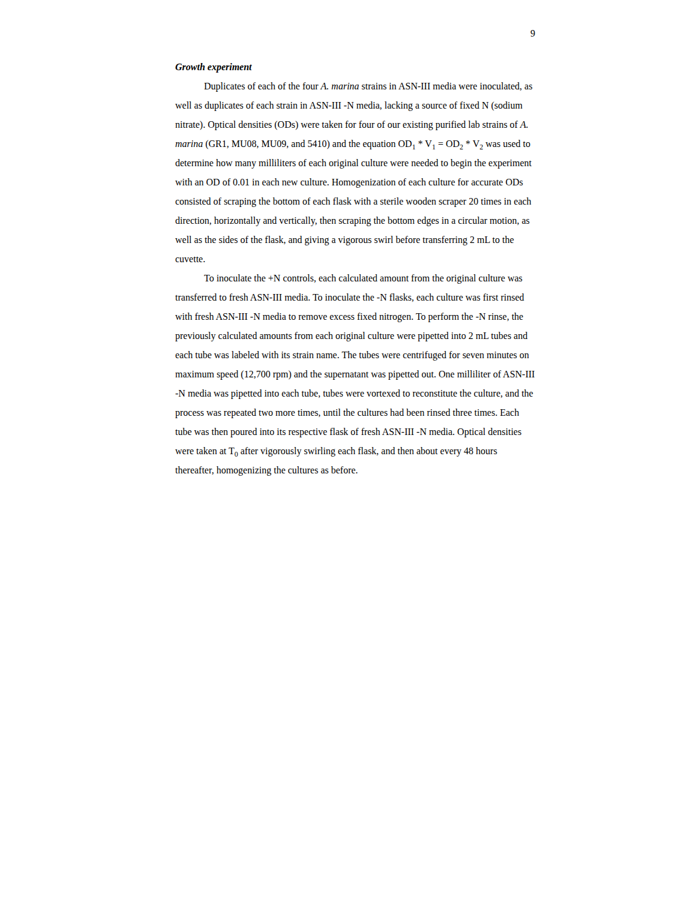9
Growth experiment
Duplicates of each of the four A. marina strains in ASN-III media were inoculated, as well as duplicates of each strain in ASN-III -N media, lacking a source of fixed N (sodium nitrate). Optical densities (ODs) were taken for four of our existing purified lab strains of A. marina (GR1, MU08, MU09, and 5410) and the equation OD1 * V1 = OD2 * V2 was used to determine how many milliliters of each original culture were needed to begin the experiment with an OD of 0.01 in each new culture. Homogenization of each culture for accurate ODs consisted of scraping the bottom of each flask with a sterile wooden scraper 20 times in each direction, horizontally and vertically, then scraping the bottom edges in a circular motion, as well as the sides of the flask, and giving a vigorous swirl before transferring 2 mL to the cuvette.
To inoculate the +N controls, each calculated amount from the original culture was transferred to fresh ASN-III media. To inoculate the -N flasks, each culture was first rinsed with fresh ASN-III -N media to remove excess fixed nitrogen. To perform the -N rinse, the previously calculated amounts from each original culture were pipetted into 2 mL tubes and each tube was labeled with its strain name. The tubes were centrifuged for seven minutes on maximum speed (12,700 rpm) and the supernatant was pipetted out. One milliliter of ASN-III -N media was pipetted into each tube, tubes were vortexed to reconstitute the culture, and the process was repeated two more times, until the cultures had been rinsed three times. Each tube was then poured into its respective flask of fresh ASN-III -N media. Optical densities were taken at T0 after vigorously swirling each flask, and then about every 48 hours thereafter, homogenizing the cultures as before.